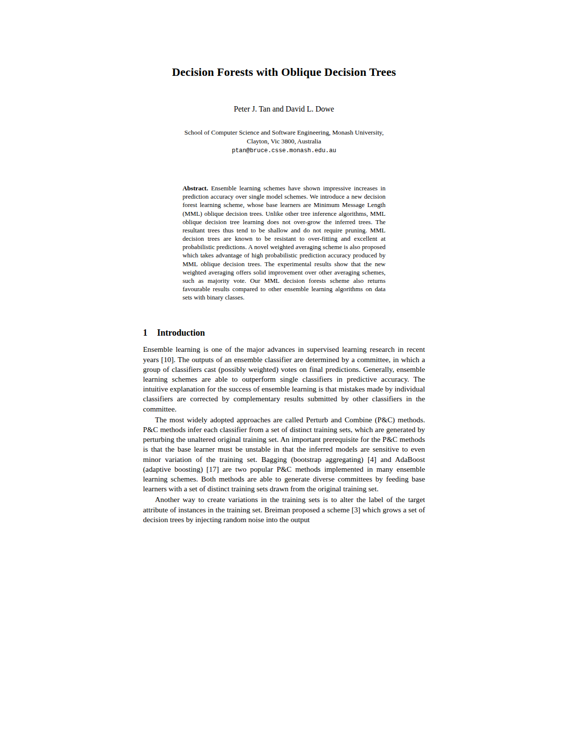Decision Forests with Oblique Decision Trees
Peter J. Tan and David L. Dowe
School of Computer Science and Software Engineering, Monash University,
Clayton, Vic 3800, Australia ptan@bruce.csse.monash.edu.au
Abstract. Ensemble learning schemes have shown impressive increases in prediction accuracy over single model schemes. We introduce a new decision forest learning scheme, whose base learners are Minimum Message Length (MML) oblique decision trees. Unlike other tree inference algorithms, MML oblique decision tree learning does not over-grow the inferred trees. The resultant trees thus tend to be shallow and do not require pruning. MML decision trees are known to be resistant to over-fitting and excellent at probabilistic predictions. A novel weighted averaging scheme is also proposed which takes advantage of high probabilistic prediction accuracy produced by MML oblique decision trees. The experimental results show that the new weighted averaging offers solid improvement over other averaging schemes, such as majority vote. Our MML decision forests scheme also returns favourable results compared to other ensemble learning algorithms on data sets with binary classes.
1 Introduction
Ensemble learning is one of the major advances in supervised learning research in recent years [10]. The outputs of an ensemble classifier are determined by a committee, in which a group of classifiers cast (possibly weighted) votes on final predictions. Generally, ensemble learning schemes are able to outperform single classifiers in predictive accuracy. The intuitive explanation for the success of ensemble learning is that mistakes made by individual classifiers are corrected by complementary results submitted by other classifiers in the committee.
The most widely adopted approaches are called Perturb and Combine (P&C) methods. P&C methods infer each classifier from a set of distinct training sets, which are generated by perturbing the unaltered original training set. An important prerequisite for the P&C methods is that the base learner must be unstable in that the inferred models are sensitive to even minor variation of the training set. Bagging (bootstrap aggregating) [4] and AdaBoost (adaptive boosting) [17] are two popular P&C methods implemented in many ensemble learning schemes. Both methods are able to generate diverse committees by feeding base learners with a set of distinct training sets drawn from the original training set.
Another way to create variations in the training sets is to alter the label of the target attribute of instances in the training set. Breiman proposed a scheme [3] which grows a set of decision trees by injecting random noise into the output